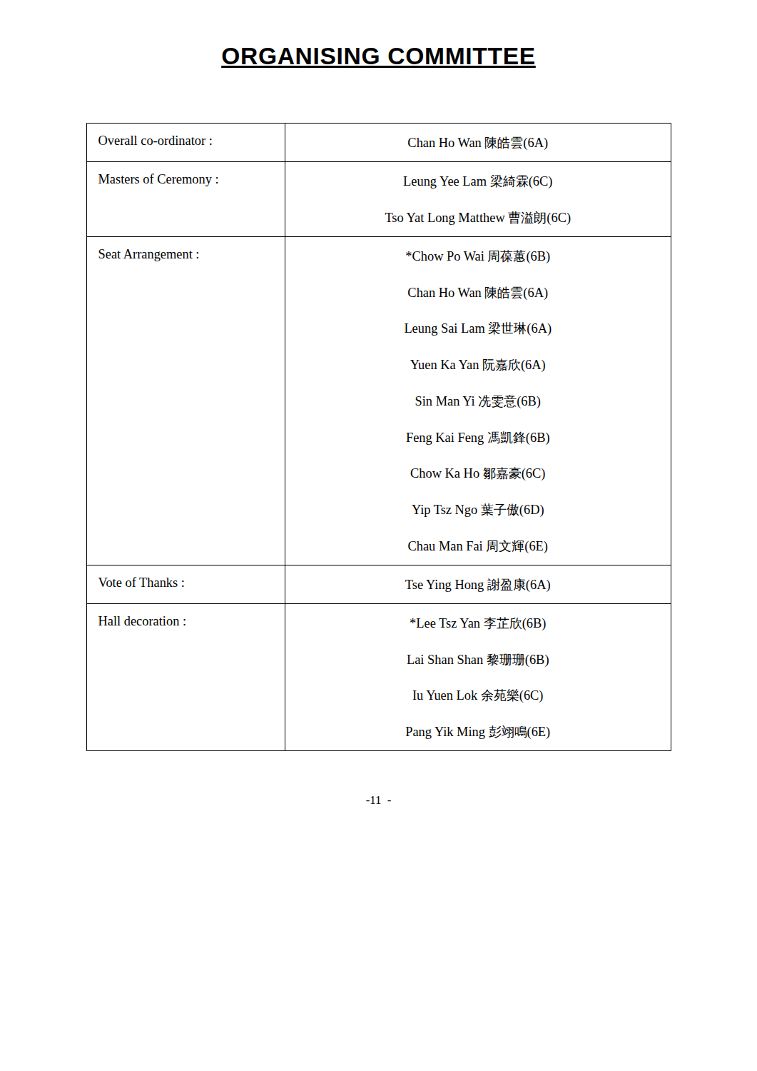ORGANISING COMMITTEE
| Overall co-ordinator : | Chan Ho Wan 陳皓雲(6A) |
| Masters of Ceremony : | Leung Yee Lam 梁綺霖(6C) Tso Yat Long Matthew 曹溢朗(6C) |
| Seat Arrangement : | *Chow Po Wai 周葆蕙(6B) Chan Ho Wan 陳皓雲(6A) Leung Sai Lam 梁世琳(6A) Yuen Ka Yan 阮嘉欣(6A) Sin Man Yi 冼雯意(6B) Feng Kai Feng 馮凱鋒(6B) Chow Ka Ho 鄒嘉豪(6C) Yip Tsz Ngo 葉子傲(6D) Chau Man Fai 周文輝(6E) |
| Vote of Thanks : | Tse Ying Hong 謝盈康(6A) |
| Hall decoration : | *Lee Tsz Yan 李芷欣(6B) Lai Shan Shan 黎珊珊(6B) Iu Yuen Lok 余苑樂(6C) Pang Yik Ming 彭翊鳴(6E) |
-11 -